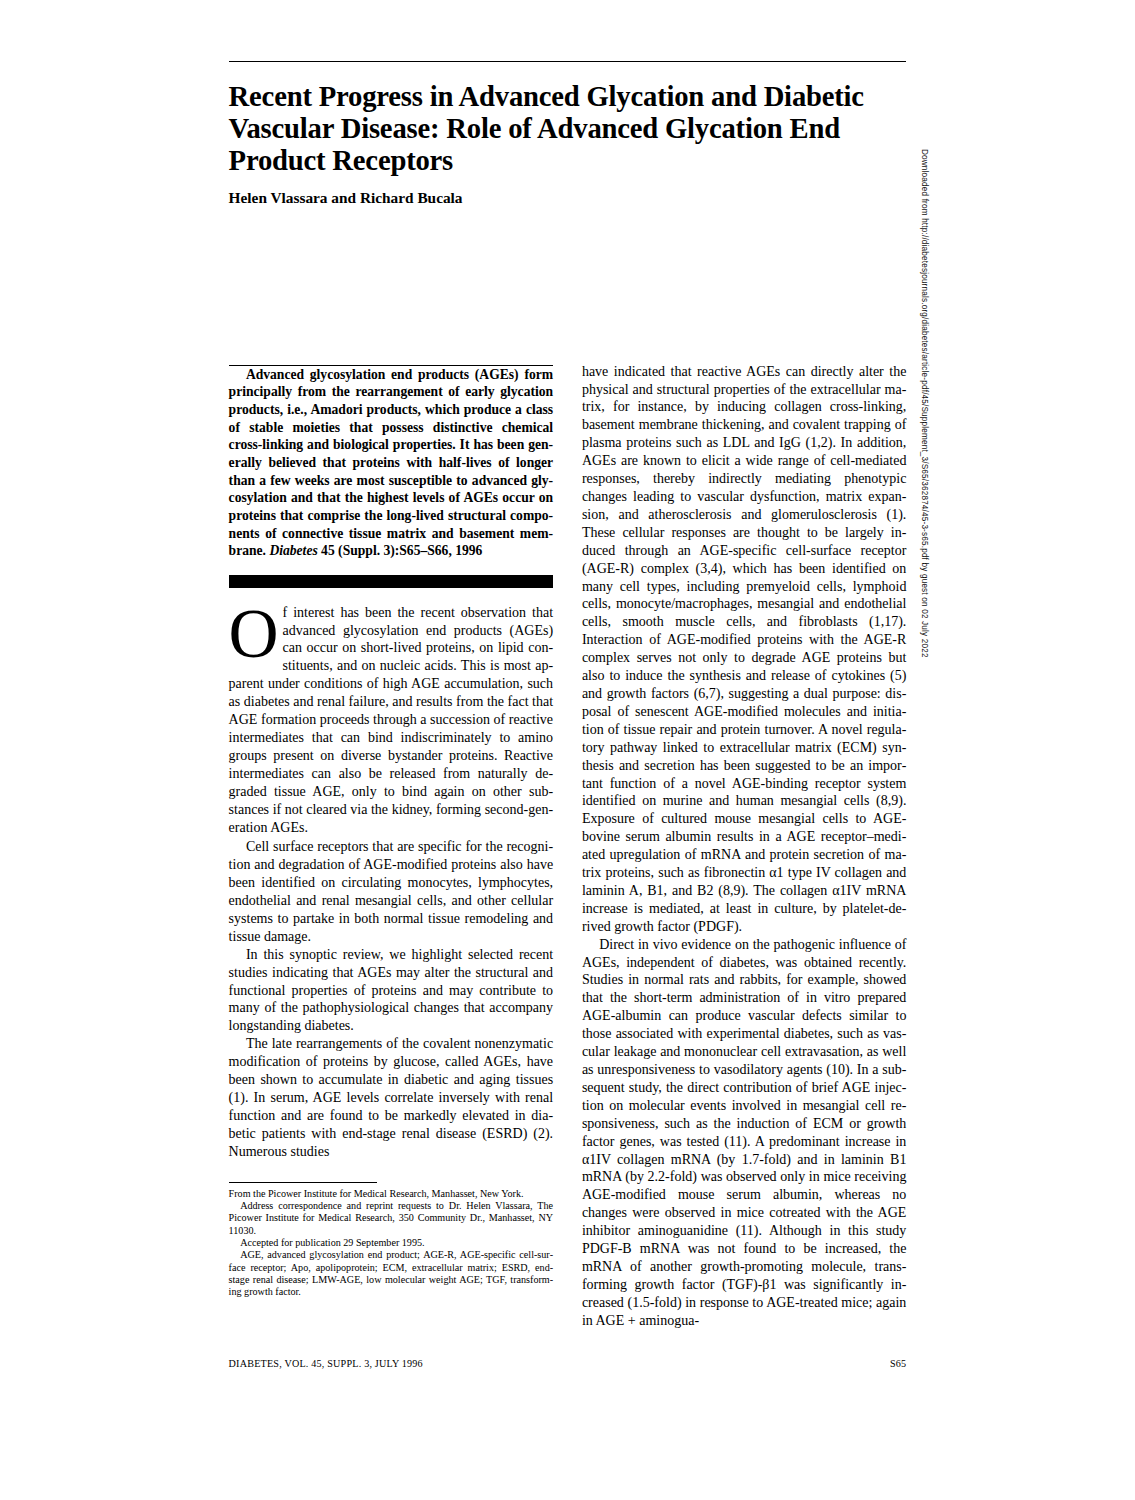Downloaded from http://diabetesjournals.org/diabetes/article-pdf/45/Supplement_3/S65/362874/45-3-s65.pdf by guest on 02 July 2022
Recent Progress in Advanced Glycation and Diabetic
Vascular Disease: Role of Advanced Glycation End
Product Receptors
Helen Vlassara and Richard Bucala
Advanced glycosylation end products (AGEs) form principally from the rearrangement of early glycation products, i.e., Amadori products, which produce a class of stable moieties that possess distinctive chemical cross-linking and biological properties. It has been generally believed that proteins with half-lives of longer than a few weeks are most susceptible to advanced glycosylation and that the highest levels of AGEs occur on proteins that comprise the long-lived structural components of connective tissue matrix and basement membrane. Diabetes 45 (Suppl. 3):S65–S66, 1996
Of interest has been the recent observation that advanced glycosylation end products (AGEs) can occur on short-lived proteins, on lipid constituents, and on nucleic acids. This is most apparent under conditions of high AGE accumulation, such as diabetes and renal failure, and results from the fact that AGE formation proceeds through a succession of reactive intermediates that can bind indiscriminately to amino groups present on diverse bystander proteins. Reactive intermediates can also be released from naturally degraded tissue AGE, only to bind again on other substances if not cleared via the kidney, forming second-generation AGEs.
Cell surface receptors that are specific for the recognition and degradation of AGE-modified proteins also have been identified on circulating monocytes, lymphocytes, endothelial and renal mesangial cells, and other cellular systems to partake in both normal tissue remodeling and tissue damage.
In this synoptic review, we highlight selected recent studies indicating that AGEs may alter the structural and functional properties of proteins and may contribute to many of the pathophysiological changes that accompany longstanding diabetes.
The late rearrangements of the covalent nonenzymatic modification of proteins by glucose, called AGEs, have been shown to accumulate in diabetic and aging tissues (1). In serum, AGE levels correlate inversely with renal function and are found to be markedly elevated in diabetic patients with end-stage renal disease (ESRD) (2). Numerous studies
From the Picower Institute for Medical Research, Manhasset, New York.
Address correspondence and reprint requests to Dr. Helen Vlassara, The Picower Institute for Medical Research, 350 Community Dr., Manhasset, NY 11030.
Accepted for publication 29 September 1995.
AGE, advanced glycosylation end product; AGE-R, AGE-specific cell-surface receptor; Apo, apolipoprotein; ECM, extracellular matrix; ESRD, end-stage renal disease; LMW-AGE, low molecular weight AGE; TGF, transforming growth factor.
have indicated that reactive AGEs can directly alter the physical and structural properties of the extracellular matrix, for instance, by inducing collagen cross-linking, basement membrane thickening, and covalent trapping of plasma proteins such as LDL and IgG (1,2). In addition, AGEs are known to elicit a wide range of cell-mediated responses, thereby indirectly mediating phenotypic changes leading to vascular dysfunction, matrix expansion, and atherosclerosis and glomerulosclerosis (1). These cellular responses are thought to be largely induced through an AGE-specific cell-surface receptor (AGE-R) complex (3,4), which has been identified on many cell types, including premyeloid cells, lymphoid cells, monocyte/macrophages, mesangial and endothelial cells, smooth muscle cells, and fibroblasts (1,17). Interaction of AGE-modified proteins with the AGE-R complex serves not only to degrade AGE proteins but also to induce the synthesis and release of cytokines (5) and growth factors (6,7), suggesting a dual purpose: disposal of senescent AGE-modified molecules and initiation of tissue repair and protein turnover. A novel regulatory pathway linked to extracellular matrix (ECM) synthesis and secretion has been suggested to be an important function of a novel AGE-binding receptor system identified on murine and human mesangial cells (8,9). Exposure of cultured mouse mesangial cells to AGE-bovine serum albumin results in a AGE receptor–mediated upregulation of mRNA and protein secretion of matrix proteins, such as fibronectin α1 type IV collagen and laminin A, B1, and B2 (8,9). The collagen α1IV mRNA increase is mediated, at least in culture, by platelet-derived growth factor (PDGF).
Direct in vivo evidence on the pathogenic influence of AGEs, independent of diabetes, was obtained recently. Studies in normal rats and rabbits, for example, showed that the short-term administration of in vitro prepared AGE-albumin can produce vascular defects similar to those associated with experimental diabetes, such as vascular leakage and mononuclear cell extravasation, as well as unresponsiveness to vasodilatory agents (10). In a subsequent study, the direct contribution of brief AGE injection on molecular events involved in mesangial cell responsiveness, such as the induction of ECM or growth factor genes, was tested (11). A predominant increase in α1IV collagen mRNA (by 1.7-fold) and in laminin B1 mRNA (by 2.2-fold) was observed only in mice receiving AGE-modified mouse serum albumin, whereas no changes were observed in mice cotreated with the AGE inhibitor aminoguanidine (11). Although in this study PDGF-B mRNA was not found to be increased, the mRNA of another growth-promoting molecule, transforming growth factor (TGF)-β1 was significantly increased (1.5-fold) in response to AGE-treated mice; again in AGE + aminogua-
DIABETES, VOL. 45, SUPPL. 3, JULY 1996
S65